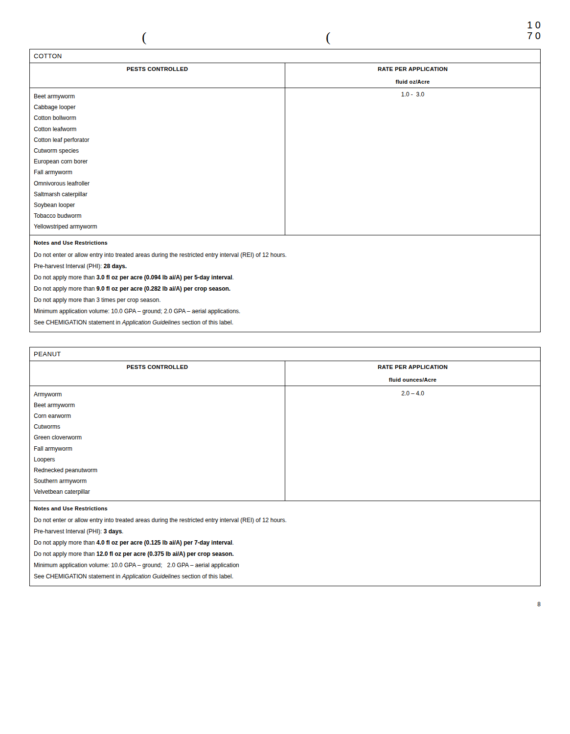( (
1 0
7 0
| COTTON |
| PESTS CONTROLLED | RATE PER APPLICATION fluid oz/Acre |
| Beet armyworm Cabbage looper Cotton bollworm Cotton leafworm Cotton leaf perforator Cutworm species European corn borer Fall armyworm Omnivorous leafroller Saltmarsh caterpillar Soybean looper Tobacco budworm Yellowstriped armyworm | 1.0 - 3.0 |
| Notes and Use Restrictions Do not enter or allow entry into treated areas during the restricted entry interval (REI) of 12 hours. Pre-harvest Interval (PHI): 28 days. Do not apply more than 3.0 fl oz per acre (0.094 lb ai/A) per 5-day interval . Do not apply more than 9.0 fl oz per acre (0.282 lb ai/A) per crop season. Do not apply more than 3 times per crop season. Minimum application volume: 10.0 GPA – ground; 2.0 GPA – aerial applications. See CHEMIGATION statement in Application Guidelines section of this label. |
| PEANUT |
| PESTS CONTROLLED | RATE PER APPLICATION fluid ounces/Acre |
| Armyworm Beet armyworm Corn earworm Cutworms Green cloverworm Fall armyworm Loopers Rednecked peanutworm Southern armyworm Velvetbean caterpillar | 2.0 – 4.0 |
| Notes and Use Restrictions Do not enter or allow entry into treated areas during the restricted entry interval (REI) of 12 hours. Pre-harvest Interval (PHI): 3 days . Do not apply more than 4.0 fl oz per acre (0.125 lb ai/A) per 7-day interval . Do not apply more than 12.0 fl oz per acre (0.375 lb ai/A) per crop season. Minimum application volume: 10.0 GPA – ground; 2.0 GPA – aerial application See CHEMIGATION statement in Application Guidelines section of this label. |
8